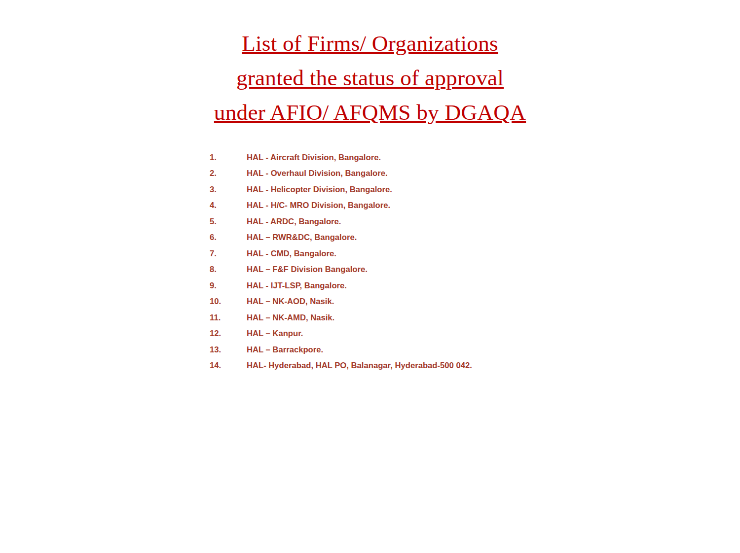List of Firms/ Organizations granted the status of approval under AFIO/ AFQMS by DGAQA
HAL - Aircraft Division, Bangalore.
HAL - Overhaul Division, Bangalore.
HAL - Helicopter Division, Bangalore.
HAL - H/C- MRO Division, Bangalore.
HAL - ARDC, Bangalore.
HAL – RWR&DC, Bangalore.
HAL - CMD, Bangalore.
HAL – F&F Division Bangalore.
HAL - IJT-LSP, Bangalore.
HAL – NK-AOD, Nasik.
HAL – NK-AMD, Nasik.
HAL – Kanpur.
HAL – Barrackpore.
HAL- Hyderabad, HAL PO, Balanagar, Hyderabad-500 042.